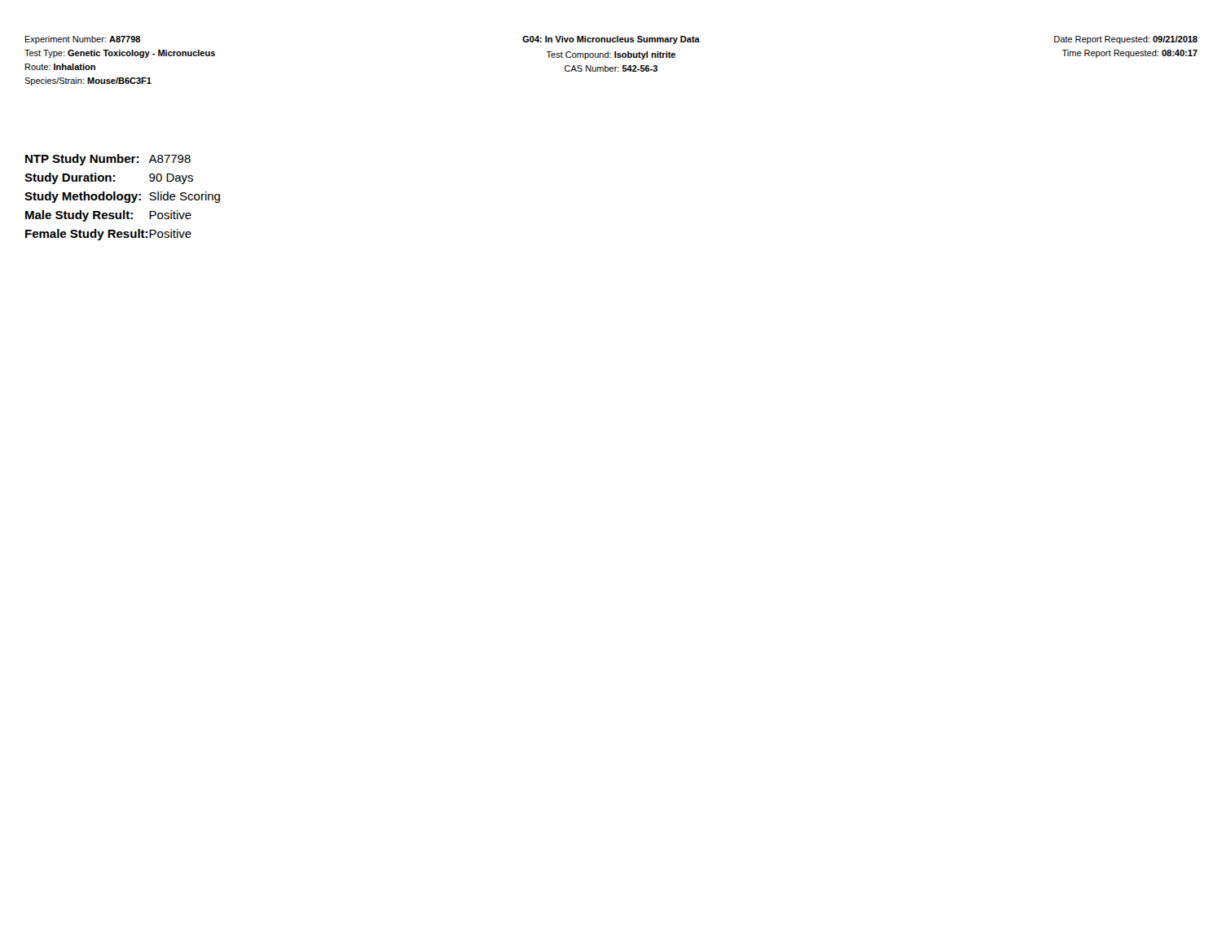Experiment Number: A87798
Test Type: Genetic Toxicology - Micronucleus
Route: Inhalation
Species/Strain: Mouse/B6C3F1
G04: In Vivo Micronucleus Summary Data
Test Compound: Isobutyl nitrite
CAS Number: 542-56-3
Date Report Requested: 09/21/2018
Time Report Requested: 08:40:17
| NTP Study Number: | A87798 |
| Study Duration: | 90 Days |
| Study Methodology: | Slide Scoring |
| Male Study Result: | Positive |
| Female Study Result: | Positive |